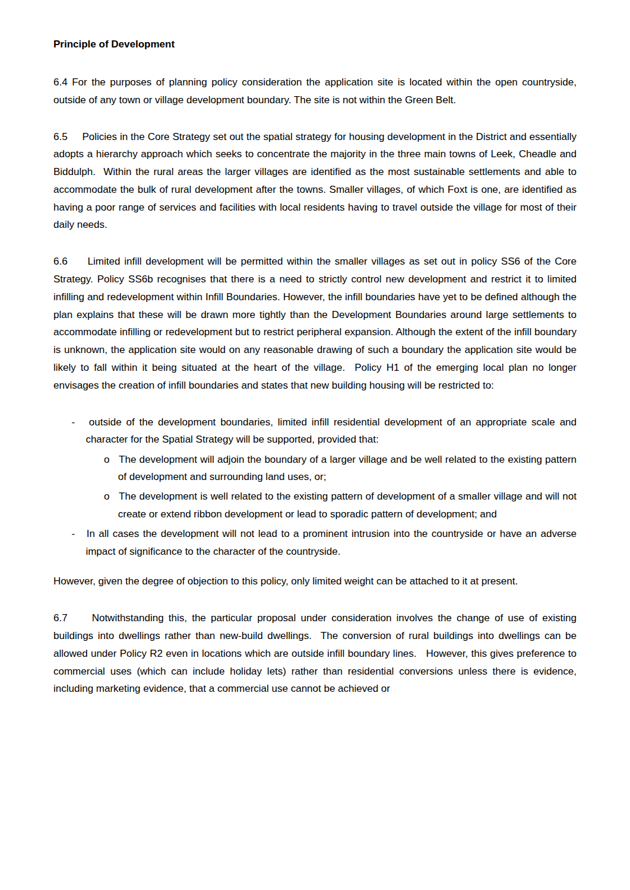Principle of Development
6.4 For the purposes of planning policy consideration the application site is located within the open countryside, outside of any town or village development boundary. The site is not within the Green Belt.
6.5 Policies in the Core Strategy set out the spatial strategy for housing development in the District and essentially adopts a hierarchy approach which seeks to concentrate the majority in the three main towns of Leek, Cheadle and Biddulph. Within the rural areas the larger villages are identified as the most sustainable settlements and able to accommodate the bulk of rural development after the towns. Smaller villages, of which Foxt is one, are identified as having a poor range of services and facilities with local residents having to travel outside the village for most of their daily needs.
6.6 Limited infill development will be permitted within the smaller villages as set out in policy SS6 of the Core Strategy. Policy SS6b recognises that there is a need to strictly control new development and restrict it to limited infilling and redevelopment within Infill Boundaries. However, the infill boundaries have yet to be defined although the plan explains that these will be drawn more tightly than the Development Boundaries around large settlements to accommodate infilling or redevelopment but to restrict peripheral expansion. Although the extent of the infill boundary is unknown, the application site would on any reasonable drawing of such a boundary the application site would be likely to fall within it being situated at the heart of the village. Policy H1 of the emerging local plan no longer envisages the creation of infill boundaries and states that new building housing will be restricted to:
- outside of the development boundaries, limited infill residential development of an appropriate scale and character for the Spatial Strategy will be supported, provided that:
o The development will adjoin the boundary of a larger village and be well related to the existing pattern of development and surrounding land uses, or;
o The development is well related to the existing pattern of development of a smaller village and will not create or extend ribbon development or lead to sporadic pattern of development; and
- In all cases the development will not lead to a prominent intrusion into the countryside or have an adverse impact of significance to the character of the countryside.
However, given the degree of objection to this policy, only limited weight can be attached to it at present.
6.7 Notwithstanding this, the particular proposal under consideration involves the change of use of existing buildings into dwellings rather than new-build dwellings. The conversion of rural buildings into dwellings can be allowed under Policy R2 even in locations which are outside infill boundary lines. However, this gives preference to commercial uses (which can include holiday lets) rather than residential conversions unless there is evidence, including marketing evidence, that a commercial use cannot be achieved or